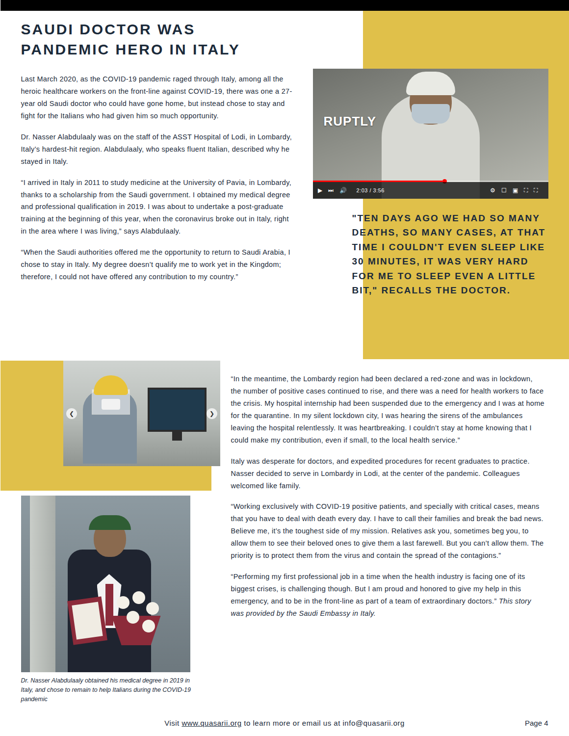Saudi Doctor Was
Pandemic Hero in Italy
Last March 2020, as the COVID-19 pandemic raged through Italy, among all the heroic healthcare workers on the front-line against COVID-19, there was one a 27-year old Saudi doctor who could have gone home, but instead chose to stay and fight for the Italians who had given him so much opportunity.
Dr. Nasser Alabdulaaly was on the staff of the ASST Hospital of Lodi, in Lombardy, Italy’s hardest-hit region. Alabdulaaly, who speaks fluent Italian, described why he stayed in Italy.
“I arrived in Italy in 2011 to study medicine at the University of Pavia, in Lombardy, thanks to a scholarship from the Saudi government. I obtained my medical degree and professional qualification in 2019. I was about to undertake a post-graduate training at the beginning of this year, when the coronavirus broke out in Italy, right in the area where I was living,” says Alabdulaaly.
“When the Saudi authorities offered me the opportunity to return to Saudi Arabia, I chose to stay in Italy. My degree doesn’t qualify me to work yet in the Kingdom; therefore, I could not have offered any contribution to my country.”
RUPTLY
▶⏭🔊 2:03 / 3:56 ⚙☐▣⛶⛶
"Ten days ago we had so many deaths, so many cases, at that time I couldn't even sleep like 30 minutes, it was very hard for me to sleep even a little bit," recalls the doctor.
❮
❯
Dr. Nasser Alabdulaaly obtained his medical degree in 2019 in Italy, and chose to remain to help Italians during the COVID-19 pandemic
“In the meantime, the Lombardy region had been declared a red-zone and was in lockdown, the number of positive cases continued to rise, and there was a need for health workers to face the crisis. My hospital internship had been suspended due to the emergency and I was at home for the quarantine. In my silent lockdown city, I was hearing the sirens of the ambulances leaving the hospital relentlessly. It was heartbreaking. I couldn’t stay at home knowing that I could make my contribution, even if small, to the local health service.”
Italy was desperate for doctors, and expedited procedures for recent graduates to practice. Nasser decided to serve in Lombardy in Lodi, at the center of the pandemic. Colleagues welcomed like family.
“Working exclusively with COVID-19 positive patients, and specially with critical cases, means that you have to deal with death every day. I have to call their families and break the bad news. Believe me, it’s the toughest side of my mission. Relatives ask you, sometimes beg you, to allow them to see their beloved ones to give them a last farewell. But you can’t allow them. The priority is to protect them from the virus and contain the spread of the contagions.”
“Performing my first professional job in a time when the health industry is facing one of its biggest crises, is challenging though. But I am proud and honored to give my help in this emergency, and to be in the front-line as part of a team of extraordinary doctors.” This story was provided by the Saudi Embassy in Italy.
Visit www.quasarii.org to learn more or email us at info@quasarii.org
Page 4